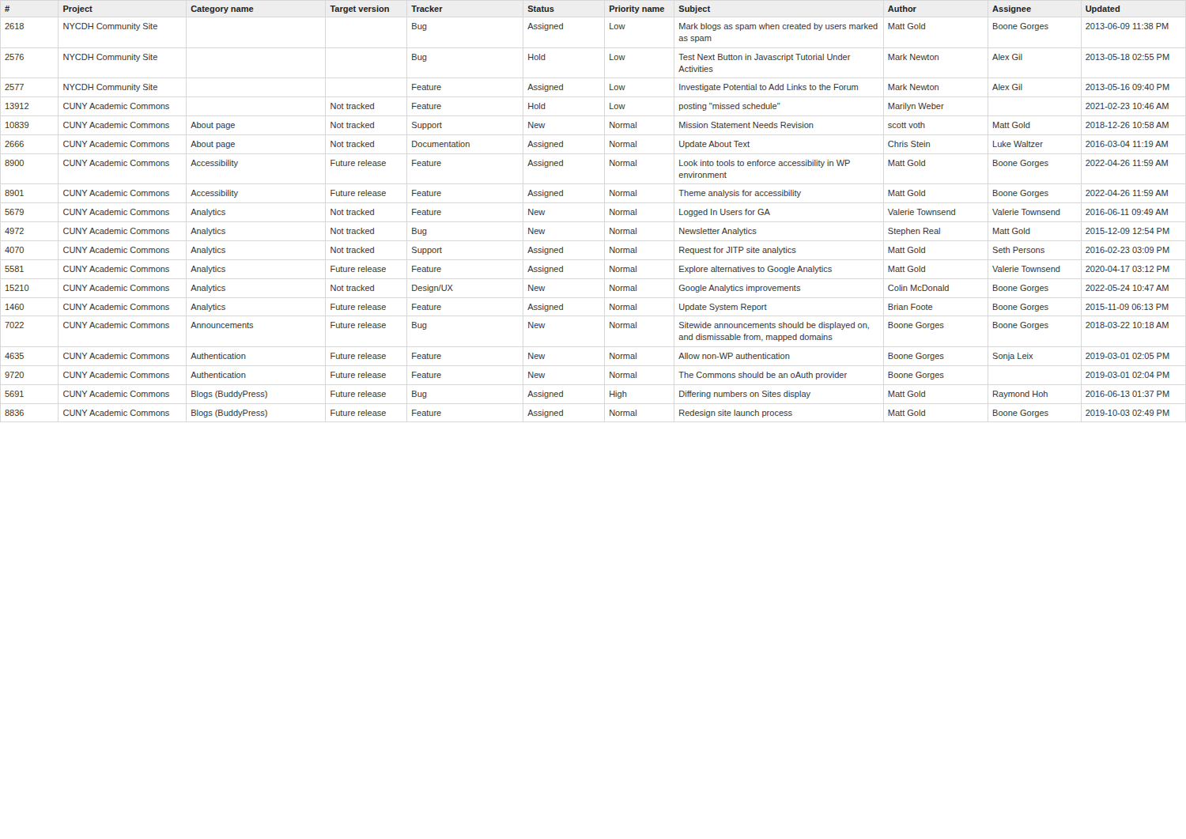| # | Project | Category name | Target version | Tracker | Status | Priority name | Subject | Author | Assignee | Updated |
| --- | --- | --- | --- | --- | --- | --- | --- | --- | --- | --- |
| 2618 | NYCDH Community Site | | | Bug | Assigned | Low | Mark blogs as spam when created by users marked as spam | Matt Gold | Boone Gorges | 2013-06-09 11:38 PM |
| 2576 | NYCDH Community Site | | | Bug | Hold | Low | Test Next Button in Javascript Tutorial Under Activities | Mark Newton | Alex Gil | 2013-05-18 02:55 PM |
| 2577 | NYCDH Community Site | | | Feature | Assigned | Low | Investigate Potential to Add Links to the Forum | Mark Newton | Alex Gil | 2013-05-16 09:40 PM |
| 13912 | CUNY Academic Commons | | Not tracked | Feature | Hold | Low | posting "missed schedule" | Marilyn Weber | | 2021-02-23 10:46 AM |
| 10839 | CUNY Academic Commons | About page | Not tracked | Support | New | Normal | Mission Statement Needs Revision | scott voth | Matt Gold | 2018-12-26 10:58 AM |
| 2666 | CUNY Academic Commons | About page | Not tracked | Documentation | Assigned | Normal | Update About Text | Chris Stein | Luke Waltzer | 2016-03-04 11:19 AM |
| 8900 | CUNY Academic Commons | Accessibility | Future release | Feature | Assigned | Normal | Look into tools to enforce accessibility in WP environment | Matt Gold | Boone Gorges | 2022-04-26 11:59 AM |
| 8901 | CUNY Academic Commons | Accessibility | Future release | Feature | Assigned | Normal | Theme analysis for accessibility | Matt Gold | Boone Gorges | 2022-04-26 11:59 AM |
| 5679 | CUNY Academic Commons | Analytics | Not tracked | Feature | New | Normal | Logged In Users for GA | Valerie Townsend | Valerie Townsend | 2016-06-11 09:49 AM |
| 4972 | CUNY Academic Commons | Analytics | Not tracked | Bug | New | Normal | Newsletter Analytics | Stephen Real | Matt Gold | 2015-12-09 12:54 PM |
| 4070 | CUNY Academic Commons | Analytics | Not tracked | Support | Assigned | Normal | Request for JITP site analytics | Matt Gold | Seth Persons | 2016-02-23 03:09 PM |
| 5581 | CUNY Academic Commons | Analytics | Future release | Feature | Assigned | Normal | Explore alternatives to Google Analytics | Matt Gold | Valerie Townsend | 2020-04-17 03:12 PM |
| 15210 | CUNY Academic Commons | Analytics | Not tracked | Design/UX | New | Normal | Google Analytics improvements | Colin McDonald | Boone Gorges | 2022-05-24 10:47 AM |
| 1460 | CUNY Academic Commons | Analytics | Future release | Feature | Assigned | Normal | Update System Report | Brian Foote | Boone Gorges | 2015-11-09 06:13 PM |
| 7022 | CUNY Academic Commons | Announcements | Future release | Bug | New | Normal | Sitewide announcements should be displayed on, and dismissable from, mapped domains | Boone Gorges | Boone Gorges | 2018-03-22 10:18 AM |
| 4635 | CUNY Academic Commons | Authentication | Future release | Feature | New | Normal | Allow non-WP authentication | Boone Gorges | Sonja Leix | 2019-03-01 02:05 PM |
| 9720 | CUNY Academic Commons | Authentication | Future release | Feature | New | Normal | The Commons should be an oAuth provider | Boone Gorges | | 2019-03-01 02:04 PM |
| 5691 | CUNY Academic Commons | Blogs (BuddyPress) | Future release | Bug | Assigned | High | Differing numbers on Sites display | Matt Gold | Raymond Hoh | 2016-06-13 01:37 PM |
| 8836 | CUNY Academic Commons | Blogs (BuddyPress) | Future release | Feature | Assigned | Normal | Redesign site launch process | Matt Gold | Boone Gorges | 2019-10-03 02:49 PM |